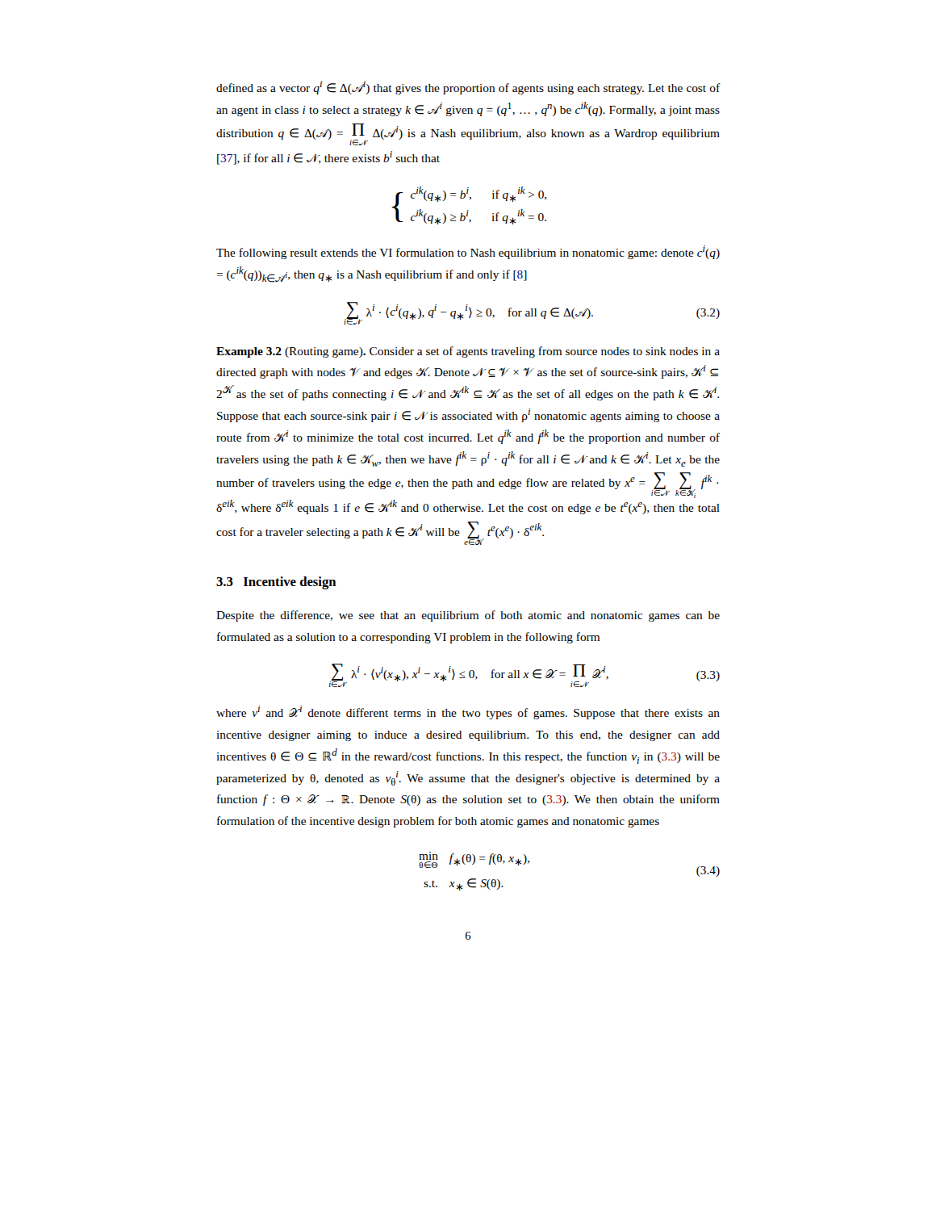defined as a vector qi ∈ Δ(𝒜i) that gives the proportion of agents using each strategy. Let the cost of an agent in class i to select a strategy k ∈ 𝒜i given q = (q1, … , qn) be cik(q). Formally, a joint mass distribution q ∈ Δ(𝒜) = Πi∈𝒩 Δ(𝒜i) is a Nash equilibrium, also known as a Wardrop equilibrium [37], if for all i ∈ 𝒩, there exists bi such that
{
cik(q∗) = bi,if q∗ik > 0,
cik(q∗) ≥ bi,if q∗ik = 0.
The following result extends the VI formulation to Nash equilibrium in nonatomic game: denote ci(q) = (cik(q))k∈𝒜i, then q∗ is a Nash equilibrium if and only if [8]
∑i∈𝒩 λi · ⟨ci(q∗), qi − q∗i⟩ ≥ 0, for all q ∈ Δ(𝒜).
(3.2)
Example 3.2 (Routing game). Consider a set of agents traveling from source nodes to sink nodes in a directed graph with nodes 𝒱 and edges 𝒦. Denote 𝒩 ⊆ 𝒱 × 𝒱 as the set of source-sink pairs, 𝒦i ⊆ 2𝒦 as the set of paths connecting i ∈ 𝒩 and 𝒦ik ⊆ 𝒦 as the set of all edges on the path k ∈ 𝒦i. Suppose that each source-sink pair i ∈ 𝒩 is associated with ρi nonatomic agents aiming to choose a route from 𝒦i to minimize the total cost incurred. Let qik and fik be the proportion and number of travelers using the path k ∈ 𝒦w, then we have fik = ρi · qik for all i ∈ 𝒩 and k ∈ 𝒦i. Let xe be the number of travelers using the edge e, then the path and edge flow are related by xe = ∑i∈𝒩 ∑k∈𝒦i fik · δeik, where δeik equals 1 if e ∈ 𝒦ik and 0 otherwise. Let the cost on edge e be te(xe), then the total cost for a traveler selecting a path k ∈ 𝒦i will be ∑e∈𝒦 te(xe) · δeik.
3.3 Incentive design
Despite the difference, we see that an equilibrium of both atomic and nonatomic games can be formulated as a solution to a corresponding VI problem in the following form
∑i∈𝒩 λi · ⟨vi(x∗), xi − x∗i⟩ ≤ 0, for all x ∈ 𝒳 = Πi∈𝒩 𝒳i,
(3.3)
where vi and 𝒳i denote different terms in the two types of games. Suppose that there exists an incentive designer aiming to induce a desired equilibrium. To this end, the designer can add incentives θ ∈ Θ ⊆ ℝd in the reward/cost functions. In this respect, the function vi in (3.3) will be parameterized by θ, denoted as vθi. We assume that the designer's objective is determined by a function f : Θ × 𝒳 → ℝ. Denote S(θ) as the solution set to (3.3). We then obtain the uniform formulation of the incentive design problem for both atomic games and nonatomic games
minθ∈Θ f∗(θ) = f(θ, x∗), s.t. x∗ ∈ S(θ).
(3.4)
6